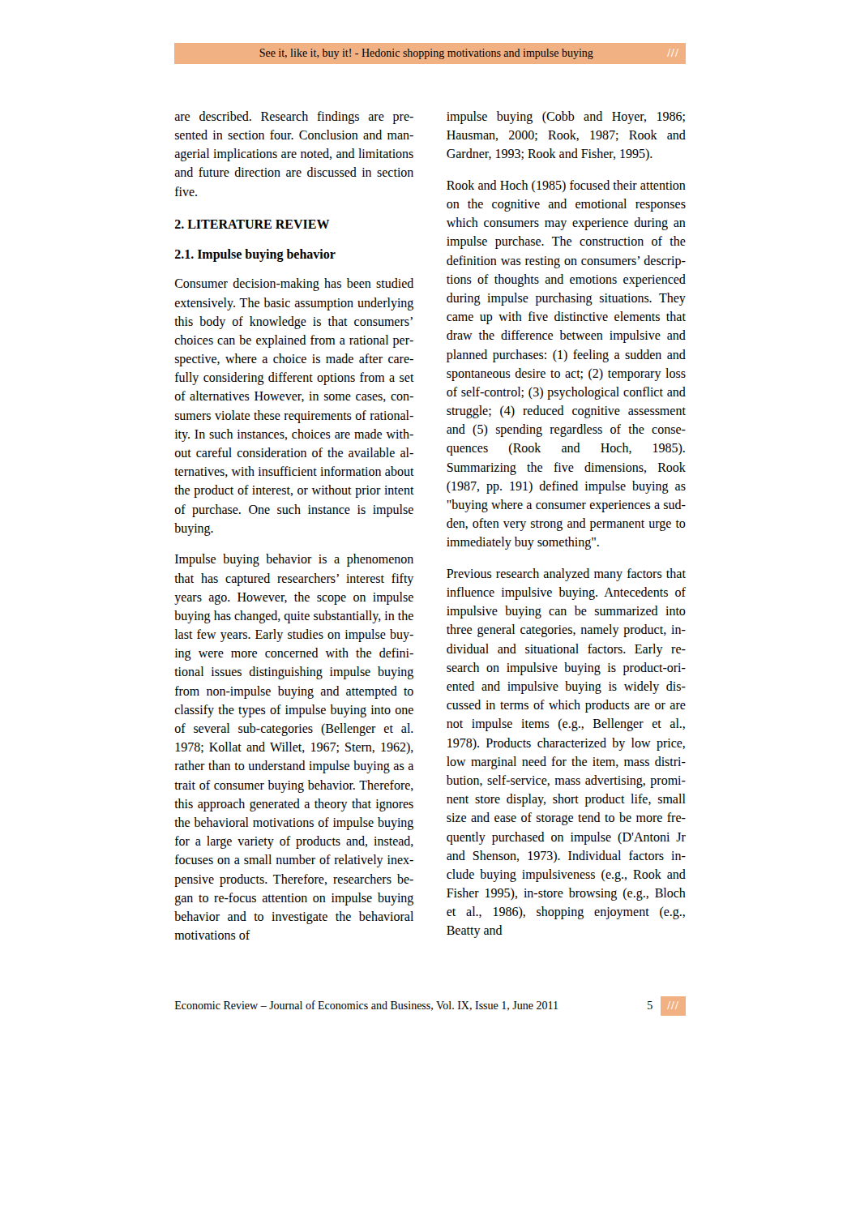See it, like it, buy it! - Hedonic shopping motivations and impulse buying
///
are described. Research findings are presented in section four. Conclusion and managerial implications are noted, and limitations and future direction are discussed in section five.
2. LITERATURE REVIEW
2.1. Impulse buying behavior
Consumer decision-making has been studied extensively. The basic assumption underlying this body of knowledge is that consumers’ choices can be explained from a rational perspective, where a choice is made after carefully considering different options from a set of alternatives However, in some cases, consumers violate these requirements of rationality. In such instances, choices are made without careful consideration of the available alternatives, with insufficient information about the product of interest, or without prior intent of purchase. One such instance is impulse buying.
Impulse buying behavior is a phenomenon that has captured researchers’ interest fifty years ago. However, the scope on impulse buying has changed, quite substantially, in the last few years. Early studies on impulse buying were more concerned with the definitional issues distinguishing impulse buying from non-impulse buying and attempted to classify the types of impulse buying into one of several sub-categories (Bellenger et al. 1978; Kollat and Willet, 1967; Stern, 1962), rather than to understand impulse buying as a trait of consumer buying behavior. Therefore, this approach generated a theory that ignores the behavioral motivations of impulse buying for a large variety of products and, instead, focuses on a small number of relatively inexpensive products. Therefore, researchers began to re-focus attention on impulse buying behavior and to investigate the behavioral motivations of
impulse buying (Cobb and Hoyer, 1986; Hausman, 2000; Rook, 1987; Rook and Gardner, 1993; Rook and Fisher, 1995).
Rook and Hoch (1985) focused their attention on the cognitive and emotional responses which consumers may experience during an impulse purchase. The construction of the definition was resting on consumers’ descriptions of thoughts and emotions experienced during impulse purchasing situations. They came up with five distinctive elements that draw the difference between impulsive and planned purchases: (1) feeling a sudden and spontaneous desire to act; (2) temporary loss of self-control; (3) psychological conflict and struggle; (4) reduced cognitive assessment and (5) spending regardless of the consequences (Rook and Hoch, 1985). Summarizing the five dimensions, Rook (1987, pp. 191) defined impulse buying as "buying where a consumer experiences a sudden, often very strong and permanent urge to immediately buy something".
Previous research analyzed many factors that influence impulsive buying. Antecedents of impulsive buying can be summarized into three general categories, namely product, individual and situational factors. Early research on impulsive buying is product-oriented and impulsive buying is widely discussed in terms of which products are or are not impulse items (e.g., Bellenger et al., 1978). Products characterized by low price, low marginal need for the item, mass distribution, self-service, mass advertising, prominent store display, short product life, small size and ease of storage tend to be more frequently purchased on impulse (D'Antoni Jr and Shenson, 1973). Individual factors include buying impulsiveness (e.g., Rook and Fisher 1995), in-store browsing (e.g., Bloch et al., 1986), shopping enjoyment (e.g., Beatty and
Economic Review – Journal of Economics and Business, Vol. IX, Issue 1, June 2011
5
///